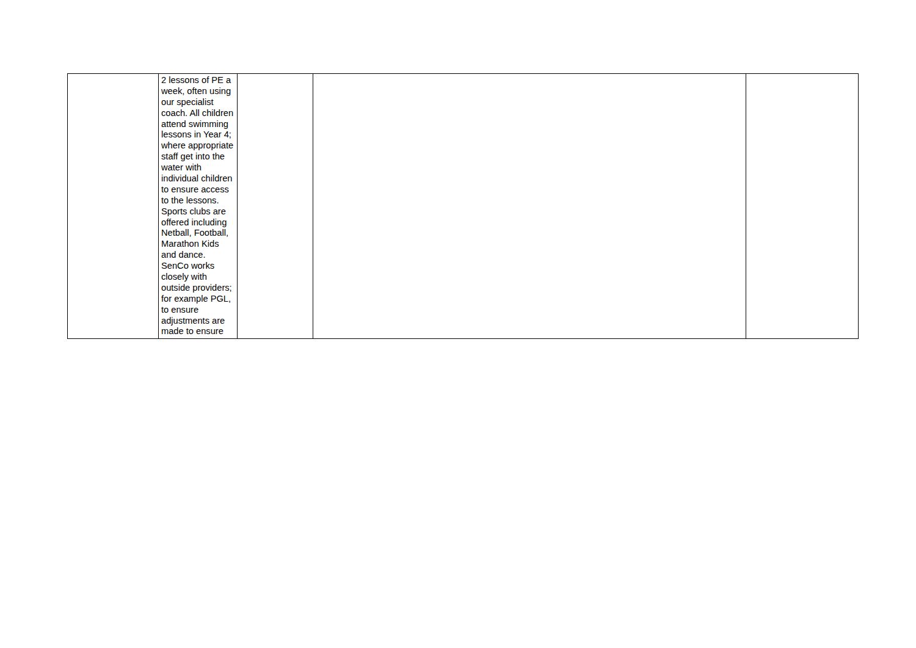| | 2 lessons of PE a week, often using our specialist coach. All children attend swimming lessons in Year 4; where appropriate staff get into the water with individual children to ensure access to the lessons. Sports clubs are offered including Netball, Football, Marathon Kids and dance. SenCo works closely with outside providers; for example PGL, to ensure adjustments are made to ensure | | | |